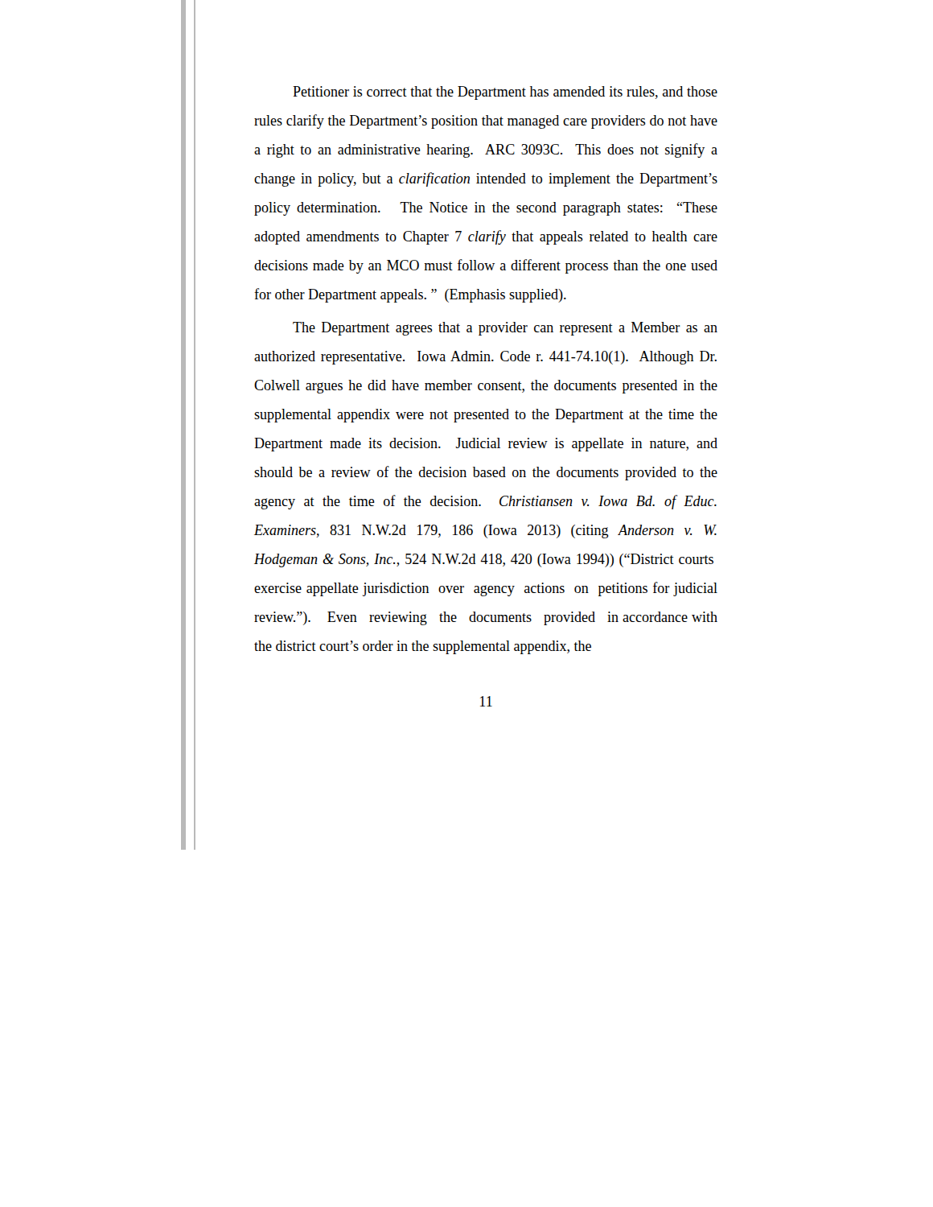Petitioner is correct that the Department has amended its rules, and those rules clarify the Department’s position that managed care providers do not have a right to an administrative hearing. ARC 3093C. This does not signify a change in policy, but a clarification intended to implement the Department’s policy determination. The Notice in the second paragraph states: “These adopted amendments to Chapter 7 clarify that appeals related to health care decisions made by an MCO must follow a different process than the one used for other Department appeals. ” (Emphasis supplied).
The Department agrees that a provider can represent a Member as an authorized representative. Iowa Admin. Code r. 441-74.10(1). Although Dr. Colwell argues he did have member consent, the documents presented in the supplemental appendix were not presented to the Department at the time the Department made its decision. Judicial review is appellate in nature, and should be a review of the decision based on the documents provided to the agency at the time of the decision. Christiansen v. Iowa Bd. of Educ. Examiners, 831 N.W.2d 179, 186 (Iowa 2013) (citing Anderson v. W. Hodgeman & Sons, Inc., 524 N.W.2d 418, 420 (Iowa 1994)) (“District courts exercise appellate jurisdiction over agency actions on petitions for judicial review.”). Even reviewing the documents provided in accordance with the district court’s order in the supplemental appendix, the
11